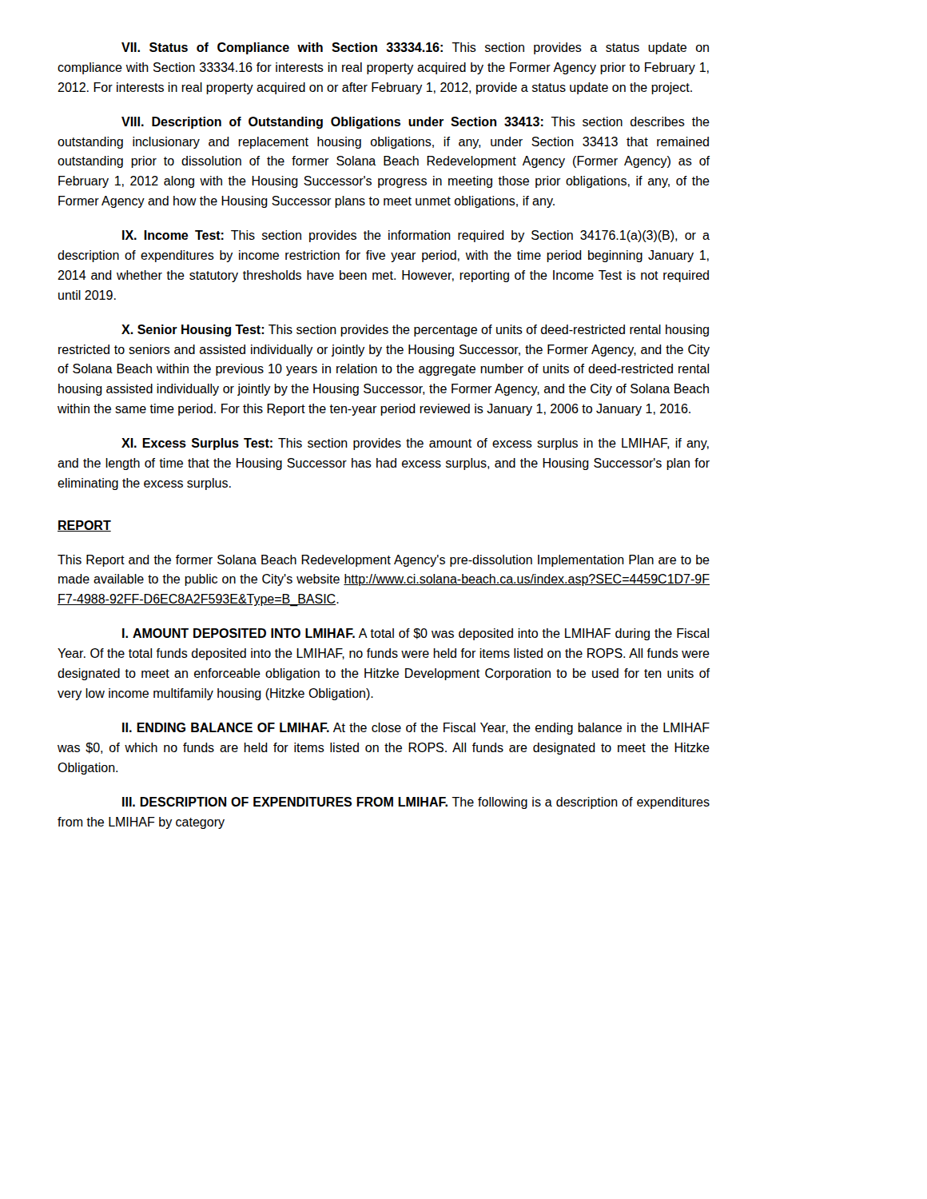VII. Status of Compliance with Section 33334.16: This section provides a status update on compliance with Section 33334.16 for interests in real property acquired by the Former Agency prior to February 1, 2012. For interests in real property acquired on or after February 1, 2012, provide a status update on the project.
VIII. Description of Outstanding Obligations under Section 33413: This section describes the outstanding inclusionary and replacement housing obligations, if any, under Section 33413 that remained outstanding prior to dissolution of the former Solana Beach Redevelopment Agency (Former Agency) as of February 1, 2012 along with the Housing Successor's progress in meeting those prior obligations, if any, of the Former Agency and how the Housing Successor plans to meet unmet obligations, if any.
IX. Income Test: This section provides the information required by Section 34176.1(a)(3)(B), or a description of expenditures by income restriction for five year period, with the time period beginning January 1, 2014 and whether the statutory thresholds have been met. However, reporting of the Income Test is not required until 2019.
X. Senior Housing Test: This section provides the percentage of units of deed-restricted rental housing restricted to seniors and assisted individually or jointly by the Housing Successor, the Former Agency, and the City of Solana Beach within the previous 10 years in relation to the aggregate number of units of deed-restricted rental housing assisted individually or jointly by the Housing Successor, the Former Agency, and the City of Solana Beach within the same time period. For this Report the ten-year period reviewed is January 1, 2006 to January 1, 2016.
XI. Excess Surplus Test: This section provides the amount of excess surplus in the LMIHAF, if any, and the length of time that the Housing Successor has had excess surplus, and the Housing Successor's plan for eliminating the excess surplus.
REPORT
This Report and the former Solana Beach Redevelopment Agency's pre-dissolution Implementation Plan are to be made available to the public on the City's website http://www.ci.solana-beach.ca.us/index.asp?SEC=4459C1D7-9FF7-4988-92FF-D6EC8A2F593E&Type=B_BASIC.
I. AMOUNT DEPOSITED INTO LMIHAF. A total of $0 was deposited into the LMIHAF during the Fiscal Year. Of the total funds deposited into the LMIHAF, no funds were held for items listed on the ROPS. All funds were designated to meet an enforceable obligation to the Hitzke Development Corporation to be used for ten units of very low income multifamily housing (Hitzke Obligation).
II. ENDING BALANCE OF LMIHAF. At the close of the Fiscal Year, the ending balance in the LMIHAF was $0, of which no funds are held for items listed on the ROPS. All funds are designated to meet the Hitzke Obligation.
III. DESCRIPTION OF EXPENDITURES FROM LMIHAF. The following is a description of expenditures from the LMIHAF by category